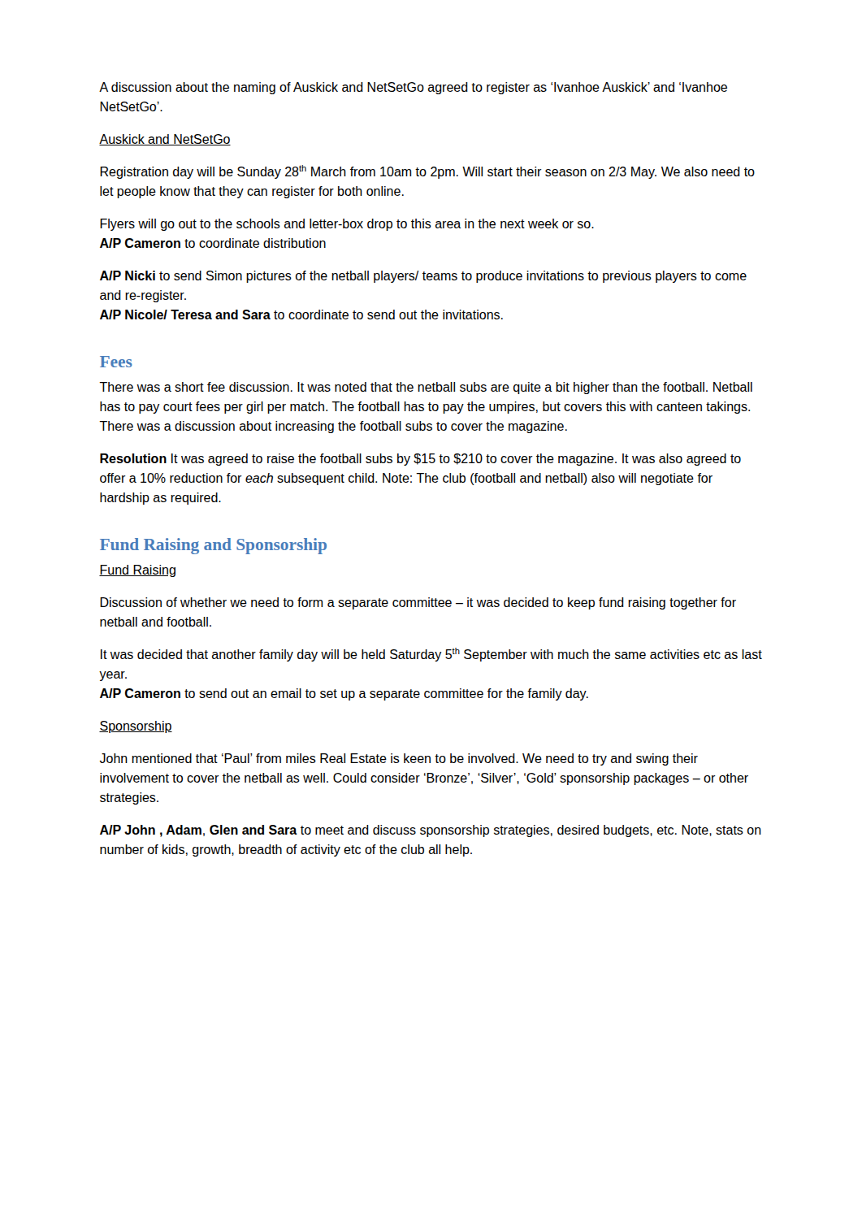A discussion about the naming of Auskick and NetSetGo agreed to register as ‘Ivanhoe Auskick’ and ‘Ivanhoe NetSetGo’.
Auskick and NetSetGo
Registration day will be Sunday 28th March from 10am to 2pm. Will start their season on 2/3 May. We also need to let people know that they can register for both online.
Flyers will go out to the schools and letter-box drop to this area in the next week or so.
A/P Cameron to coordinate distribution
A/P Nicki to send Simon pictures of the netball players/ teams to produce invitations to previous players to come and re-register.
A/P Nicole/ Teresa and Sara to coordinate to send out the invitations.
Fees
There was a short fee discussion. It was noted that the netball subs are quite a bit higher than the football. Netball has to pay court fees per girl per match. The football has to pay the umpires, but covers this with canteen takings. There was a discussion about increasing the football subs to cover the magazine.
Resolution It was agreed to raise the football subs by $15 to $210 to cover the magazine. It was also agreed to offer a 10% reduction for each subsequent child. Note: The club (football and netball) also will negotiate for hardship as required.
Fund Raising and Sponsorship
Fund Raising
Discussion of whether we need to form a separate committee – it was decided to keep fund raising together for netball and football.
It was decided that another family day will be held Saturday 5th September with much the same activities etc as last year.
A/P Cameron to send out an email to set up a separate committee for the family day.
Sponsorship
John mentioned that ‘Paul’ from miles Real Estate is keen to be involved. We need to try and swing their involvement to cover the netball as well. Could consider ‘Bronze’, ‘Silver’, ‘Gold’ sponsorship packages – or other strategies.
A/P John , Adam, Glen and Sara to meet and discuss sponsorship strategies, desired budgets, etc. Note, stats on number of kids, growth, breadth of activity etc of the club all help.